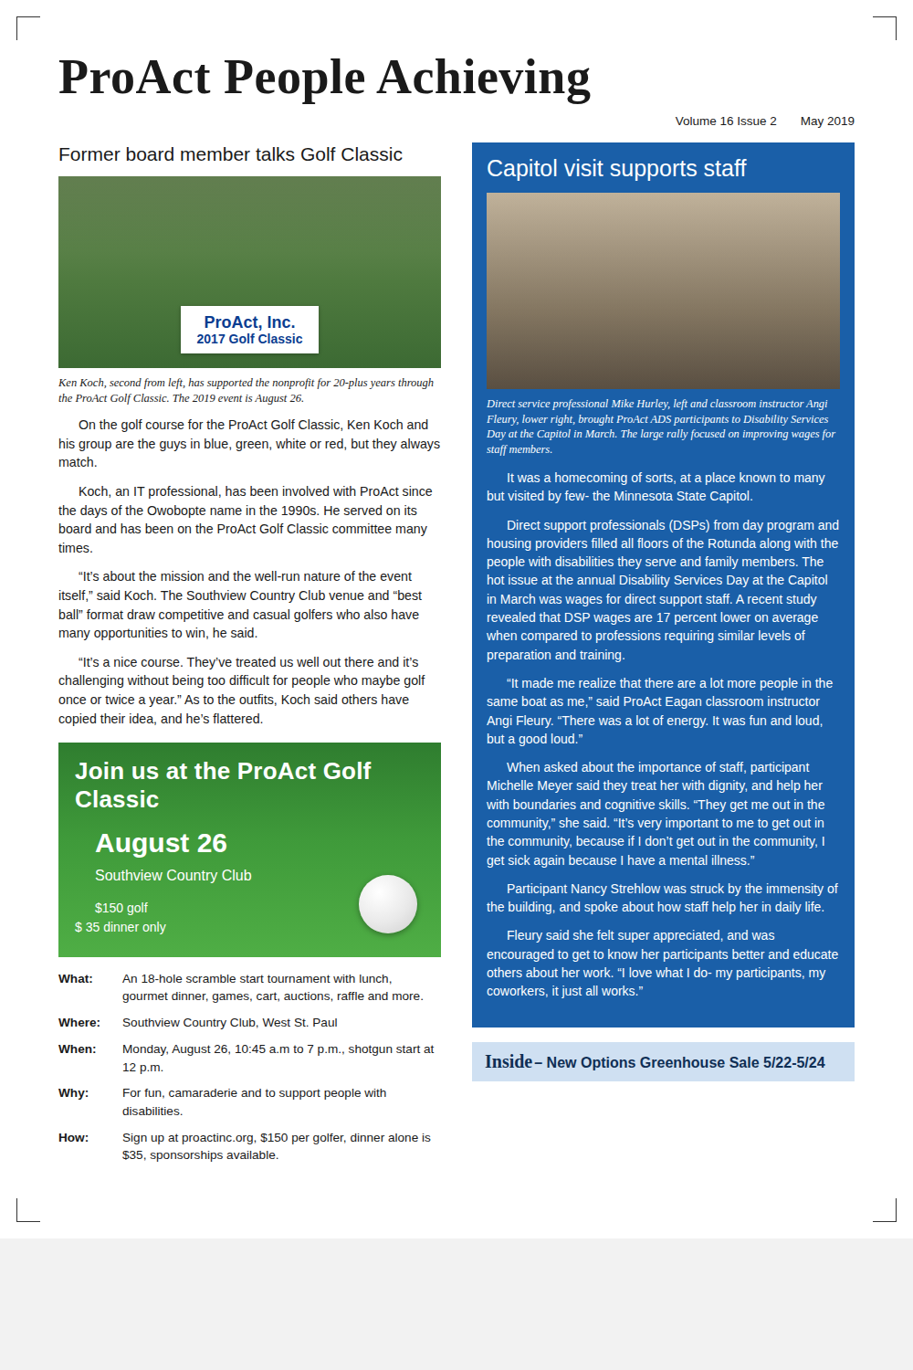ProAct People Achieving
Volume 16 Issue 2 May 2019
Former board member talks Golf Classic
ProAct, Inc.2017 Golf Classic
Ken Koch, second from left, has supported the nonprofit for 20-plus years through the ProAct Golf Classic. The 2019 event is August 26.
On the golf course for the ProAct Golf Classic, Ken Koch and his group are the guys in blue, green, white or red, but they always match.
Koch, an IT professional, has been involved with ProAct since the days of the Owobopte name in the 1990s. He served on its board and has been on the ProAct Golf Classic committee many times.
“It’s about the mission and the well-run nature of the event itself,” said Koch. The Southview Country Club venue and “best ball” format draw competitive and casual golfers who also have many opportunities to win, he said.
“It’s a nice course. They’ve treated us well out there and it’s challenging without being too difficult for people who maybe golf once or twice a year.” As to the outfits, Koch said others have copied their idea, and he’s flattered.
Join us at the ProAct Golf Classic
August 26
Southview Country Club
$150 golf
$ 35 dinner only
What:
An 18-hole scramble start tournament with lunch, gourmet dinner, games, cart, auctions, raffle and more.
Where:
Southview Country Club, West St. Paul
When:
Monday, August 26, 10:45 a.m to 7 p.m., shotgun start at 12 p.m.
Why:
For fun, camaraderie and to support people with disabilities.
How:
Sign up at proactinc.org, $150 per golfer, dinner alone is $35, sponsorships available.
Capitol visit supports staff
Direct service professional Mike Hurley, left and classroom instructor Angi Fleury, lower right, brought ProAct ADS participants to Disability Services Day at the Capitol in March. The large rally focused on improving wages for staff members.
It was a homecoming of sorts, at a place known to many but visited by few- the Minnesota State Capitol.
Direct support professionals (DSPs) from day program and housing providers filled all floors of the Rotunda along with the people with disabilities they serve and family members. The hot issue at the annual Disability Services Day at the Capitol in March was wages for direct support staff. A recent study revealed that DSP wages are 17 percent lower on average when compared to professions requiring similar levels of preparation and training.
“It made me realize that there are a lot more people in the same boat as me,” said ProAct Eagan classroom instructor Angi Fleury. “There was a lot of energy. It was fun and loud, but a good loud.”
When asked about the importance of staff, participant Michelle Meyer said they treat her with dignity, and help her with boundaries and cognitive skills. “They get me out in the community,” she said. “It’s very important to me to get out in the community, because if I don’t get out in the community, I get sick again because I have a mental illness.”
Participant Nancy Strehlow was struck by the immensity of the building, and spoke about how staff help her in daily life.
Fleury said she felt super appreciated, and was encouraged to get to know her participants better and educate others about her work. “I love what I do- my participants, my coworkers, it just all works.”
Inside– New Options Greenhouse Sale 5/22-5/24